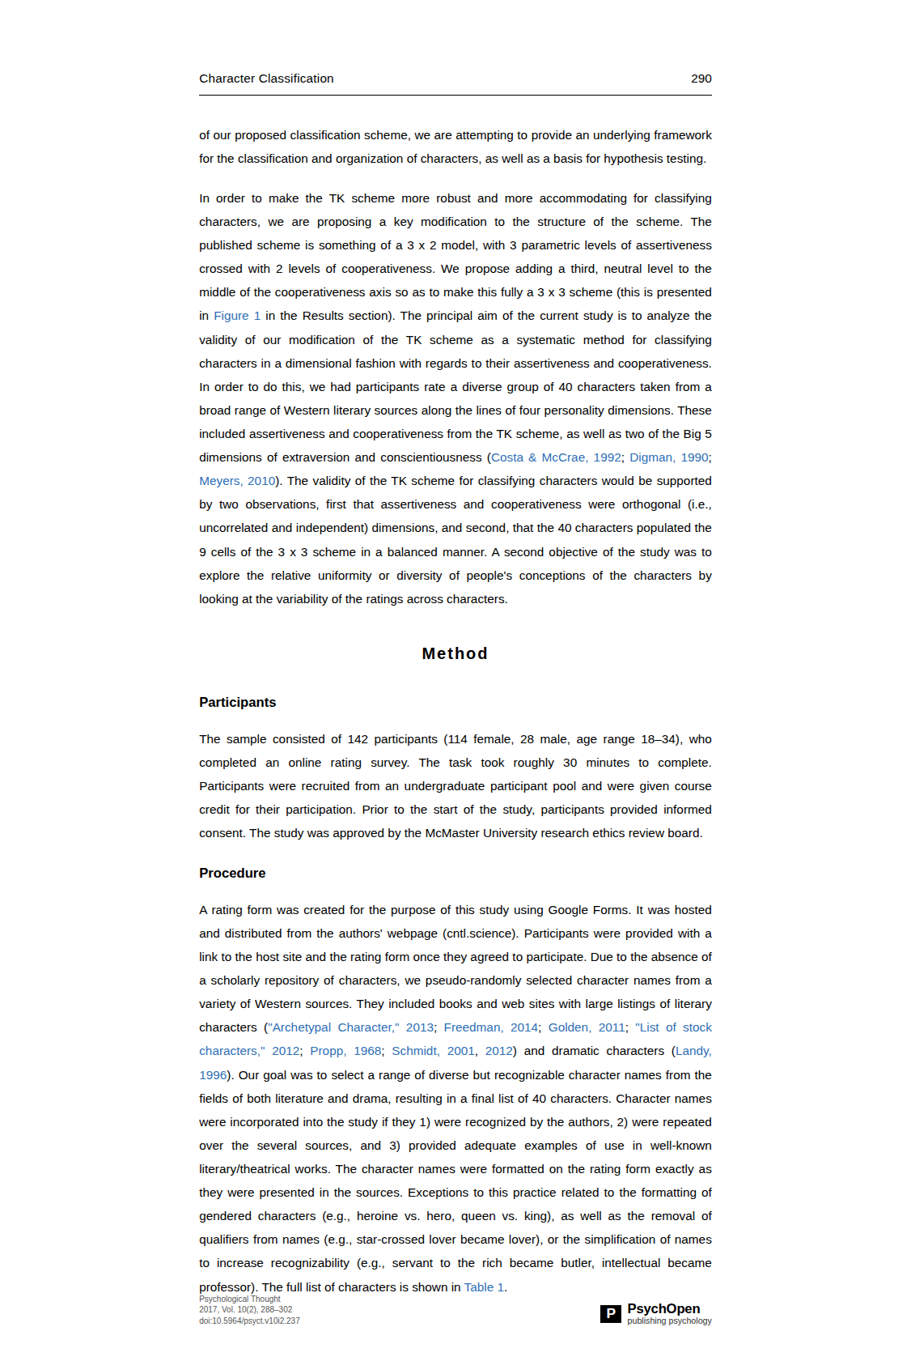Character Classification 290
of our proposed classification scheme, we are attempting to provide an underlying framework for the classification and organization of characters, as well as a basis for hypothesis testing.
In order to make the TK scheme more robust and more accommodating for classifying characters, we are proposing a key modification to the structure of the scheme. The published scheme is something of a 3 x 2 model, with 3 parametric levels of assertiveness crossed with 2 levels of cooperativeness. We propose adding a third, neutral level to the middle of the cooperativeness axis so as to make this fully a 3 x 3 scheme (this is presented in Figure 1 in the Results section). The principal aim of the current study is to analyze the validity of our modification of the TK scheme as a systematic method for classifying characters in a dimensional fashion with regards to their assertiveness and cooperativeness. In order to do this, we had participants rate a diverse group of 40 characters taken from a broad range of Western literary sources along the lines of four personality dimensions. These included assertiveness and cooperativeness from the TK scheme, as well as two of the Big 5 dimensions of extraversion and conscientiousness (Costa & McCrae, 1992; Digman, 1990; Meyers, 2010). The validity of the TK scheme for classifying characters would be supported by two observations, first that assertiveness and cooperativeness were orthogonal (i.e., uncorrelated and independent) dimensions, and second, that the 40 characters populated the 9 cells of the 3 x 3 scheme in a balanced manner. A second objective of the study was to explore the relative uniformity or diversity of people's conceptions of the characters by looking at the variability of the ratings across characters.
Method
Participants
The sample consisted of 142 participants (114 female, 28 male, age range 18–34), who completed an online rating survey. The task took roughly 30 minutes to complete. Participants were recruited from an undergraduate participant pool and were given course credit for their participation. Prior to the start of the study, participants provided informed consent. The study was approved by the McMaster University research ethics review board.
Procedure
A rating form was created for the purpose of this study using Google Forms. It was hosted and distributed from the authors' webpage (cntl.science). Participants were provided with a link to the host site and the rating form once they agreed to participate. Due to the absence of a scholarly repository of characters, we pseudo-randomly selected character names from a variety of Western sources. They included books and web sites with large listings of literary characters ("Archetypal Character," 2013; Freedman, 2014; Golden, 2011; "List of stock characters," 2012; Propp, 1968; Schmidt, 2001, 2012) and dramatic characters (Landy, 1996). Our goal was to select a range of diverse but recognizable character names from the fields of both literature and drama, resulting in a final list of 40 characters. Character names were incorporated into the study if they 1) were recognized by the authors, 2) were repeated over the several sources, and 3) provided adequate examples of use in well-known literary/theatrical works. The character names were formatted on the rating form exactly as they were presented in the sources. Exceptions to this practice related to the formatting of gendered characters (e.g., heroine vs. hero, queen vs. king), as well as the removal of qualifiers from names (e.g., star-crossed lover became lover), or the simplification of names to increase recognizability (e.g., servant to the rich became butler, intellectual became professor). The full list of characters is shown in Table 1.
Psychological Thought 2017, Vol. 10(2), 288–302 doi:10.5964/psyct.v10i2.237
P PsychOpen
publishing psychology